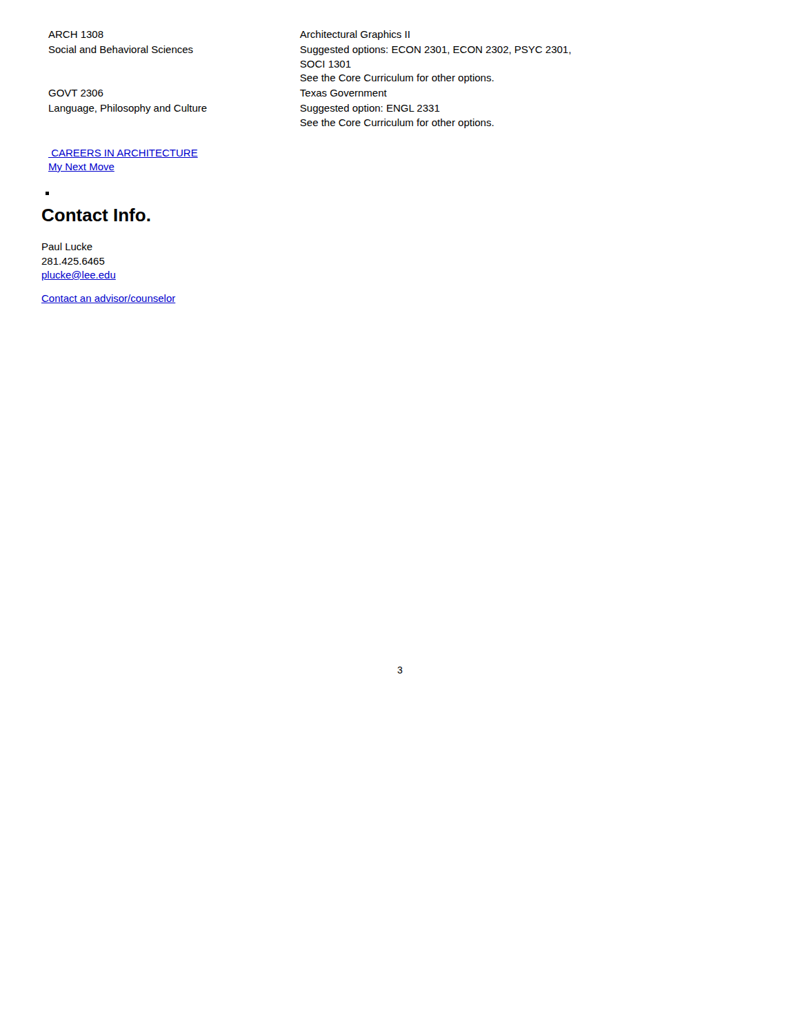| ARCH 1308 | Architectural Graphics II |
| Social and Behavioral Sciences | Suggested options: ECON 2301, ECON 2302, PSYC 2301, SOCI 1301 See the Core Curriculum for other options. |
| GOVT 2306 | Texas Government |
| Language, Philosophy and Culture | Suggested option: ENGL 2331 See the Core Curriculum for other options. |
CAREERS IN ARCHITECTURE My Next Move
Contact Info.
Paul Lucke
281.425.6465
plucke@lee.edu
Contact an advisor/counselor
3